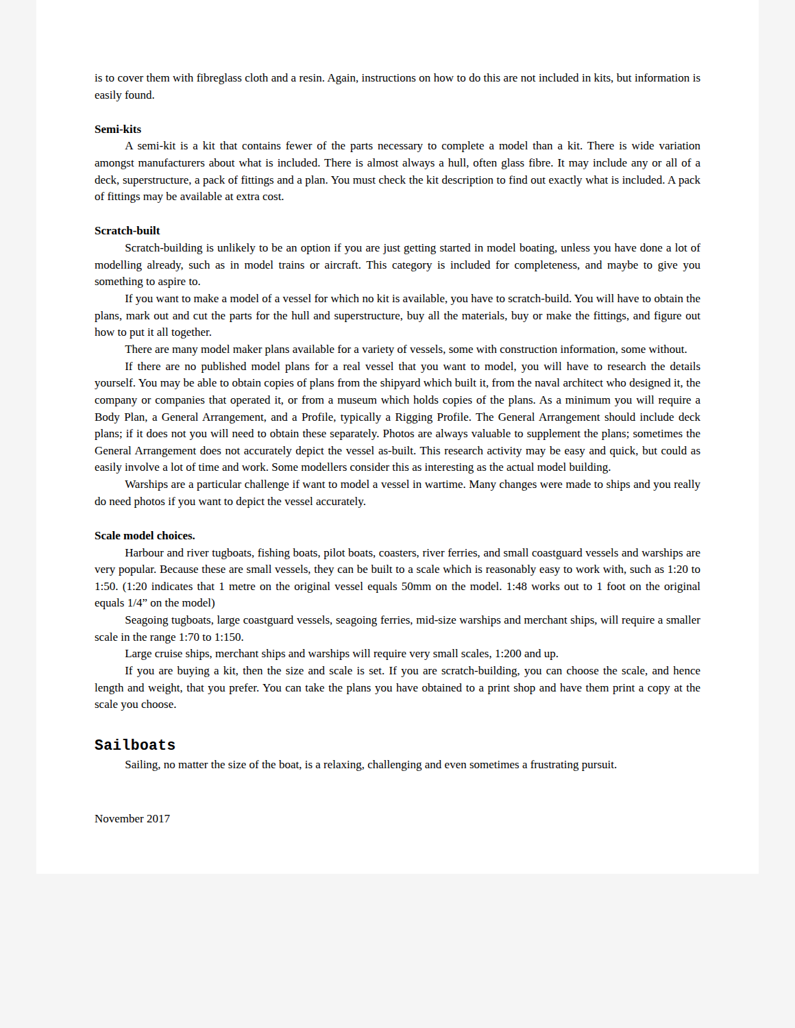is to cover them with fibreglass cloth and a resin. Again, instructions on how to do this are not included in kits, but information is easily found.
Semi-kits
A semi-kit is a kit that contains fewer of the parts necessary to complete a model than a kit. There is wide variation amongst manufacturers about what is included. There is almost always a hull, often glass fibre. It may include any or all of a deck, superstructure, a pack of fittings and a plan. You must check the kit description to find out exactly what is included. A pack of fittings may be available at extra cost.
Scratch-built
Scratch-building is unlikely to be an option if you are just getting started in model boating, unless you have done a lot of modelling already, such as in model trains or aircraft. This category is included for completeness, and maybe to give you something to aspire to.
If you want to make a model of a vessel for which no kit is available, you have to scratch-build. You will have to obtain the plans, mark out and cut the parts for the hull and superstructure, buy all the materials, buy or make the fittings, and figure out how to put it all together.
There are many model maker plans available for a variety of vessels, some with construction information, some without.
If there are no published model plans for a real vessel that you want to model, you will have to research the details yourself. You may be able to obtain copies of plans from the shipyard which built it, from the naval architect who designed it, the company or companies that operated it, or from a museum which holds copies of the plans. As a minimum you will require a Body Plan, a General Arrangement, and a Profile, typically a Rigging Profile. The General Arrangement should include deck plans; if it does not you will need to obtain these separately. Photos are always valuable to supplement the plans; sometimes the General Arrangement does not accurately depict the vessel as-built. This research activity may be easy and quick, but could as easily involve a lot of time and work. Some modellers consider this as interesting as the actual model building.
Warships are a particular challenge if want to model a vessel in wartime. Many changes were made to ships and you really do need photos if you want to depict the vessel accurately.
Scale model choices.
Harbour and river tugboats, fishing boats, pilot boats, coasters, river ferries, and small coastguard vessels and warships are very popular. Because these are small vessels, they can be built to a scale which is reasonably easy to work with, such as 1:20 to 1:50. (1:20 indicates that 1 metre on the original vessel equals 50mm on the model. 1:48 works out to 1 foot on the original equals 1/4” on the model)
Seagoing tugboats, large coastguard vessels, seagoing ferries, mid-size warships and merchant ships, will require a smaller scale in the range 1:70 to 1:150.
Large cruise ships, merchant ships and warships will require very small scales, 1:200 and up.
If you are buying a kit, then the size and scale is set. If you are scratch-building, you can choose the scale, and hence length and weight, that you prefer. You can take the plans you have obtained to a print shop and have them print a copy at the scale you choose.
Sailboats
Sailing, no matter the size of the boat, is a relaxing, challenging and even sometimes a frustrating pursuit.
November 2017